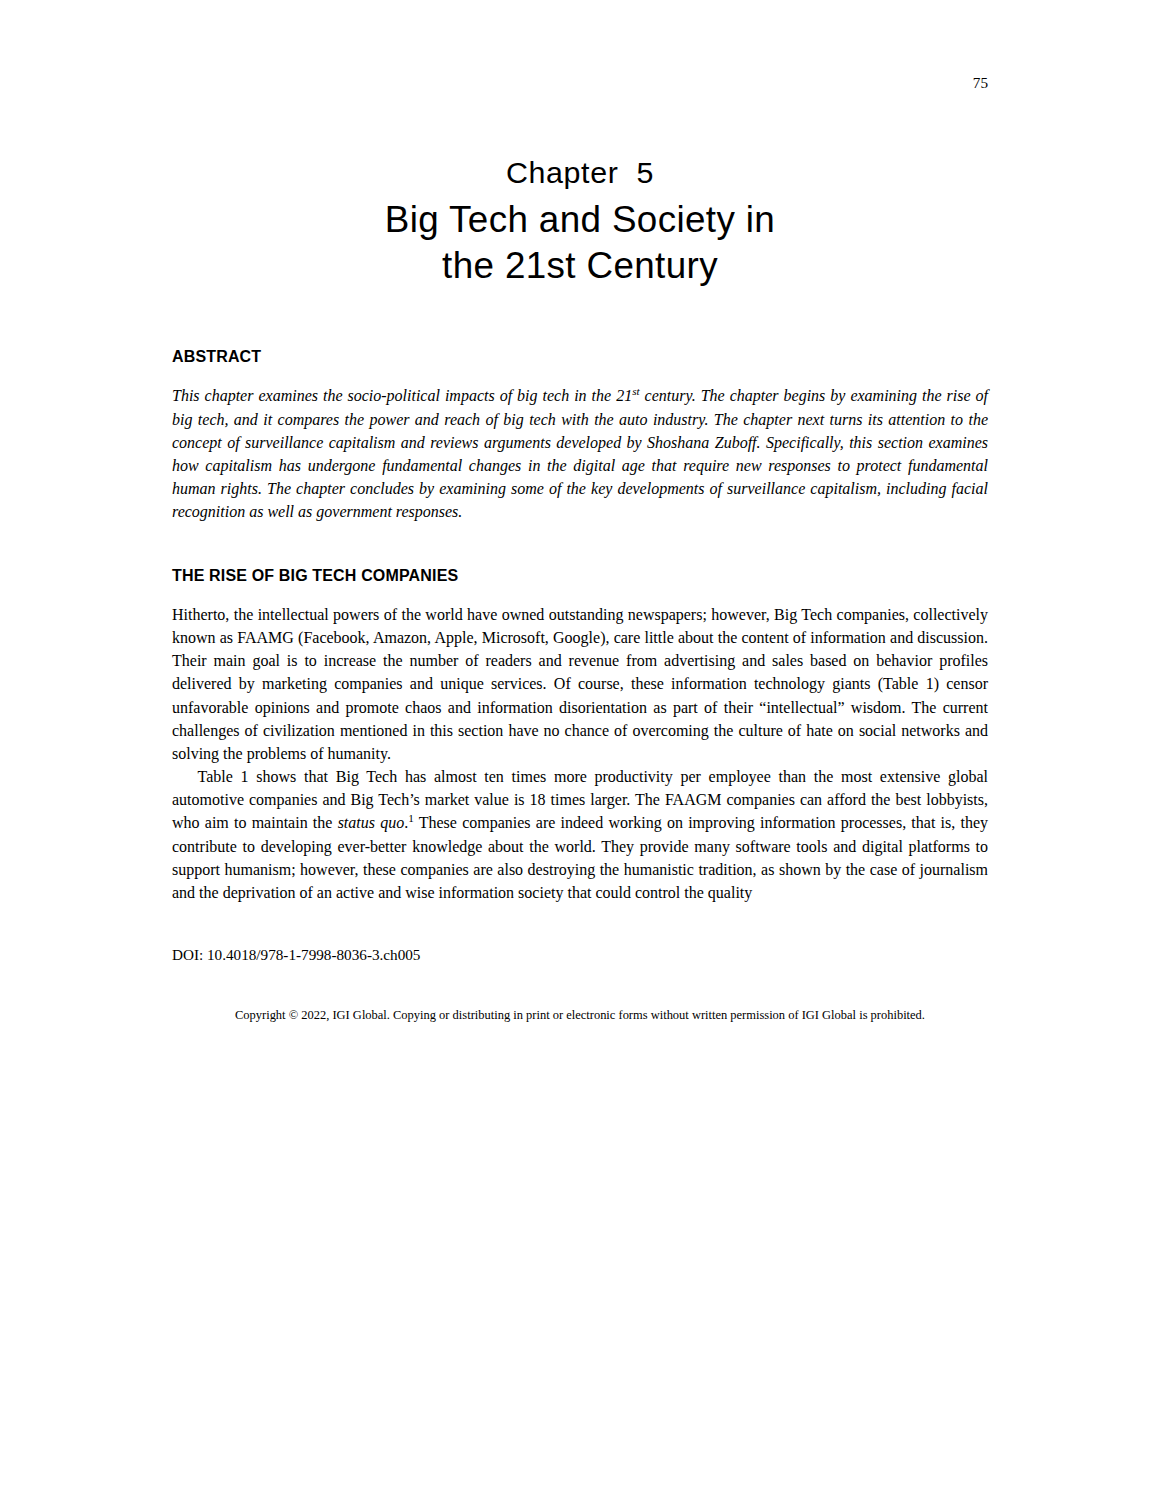75
Chapter 5
Big Tech and Society in
the 21st Century
ABSTRACT
This chapter examines the socio-political impacts of big tech in the 21st century. The chapter begins by examining the rise of big tech, and it compares the power and reach of big tech with the auto industry. The chapter next turns its attention to the concept of surveillance capitalism and reviews arguments developed by Shoshana Zuboff. Specifically, this section examines how capitalism has undergone fundamental changes in the digital age that require new responses to protect fundamental human rights. The chapter concludes by examining some of the key developments of surveillance capitalism, including facial recognition as well as government responses.
THE RISE OF BIG TECH COMPANIES
Hitherto, the intellectual powers of the world have owned outstanding newspapers; however, Big Tech companies, collectively known as FAAMG (Facebook, Amazon, Apple, Microsoft, Google), care little about the content of information and discussion. Their main goal is to increase the number of readers and revenue from advertising and sales based on behavior profiles delivered by marketing companies and unique services. Of course, these information technology giants (Table 1) censor unfavorable opinions and promote chaos and information disorientation as part of their “intellectual” wisdom. The current challenges of civilization mentioned in this section have no chance of overcoming the culture of hate on social networks and solving the problems of humanity.
Table 1 shows that Big Tech has almost ten times more productivity per employee than the most extensive global automotive companies and Big Tech’s market value is 18 times larger. The FAAGM companies can afford the best lobbyists, who aim to maintain the status quo.1 These companies are indeed working on improving information processes, that is, they contribute to developing ever-better knowledge about the world. They provide many software tools and digital platforms to support humanism; however, these companies are also destroying the humanistic tradition, as shown by the case of journalism and the deprivation of an active and wise information society that could control the quality
DOI: 10.4018/978-1-7998-8036-3.ch005
Copyright © 2022, IGI Global. Copying or distributing in print or electronic forms without written permission of IGI Global is prohibited.